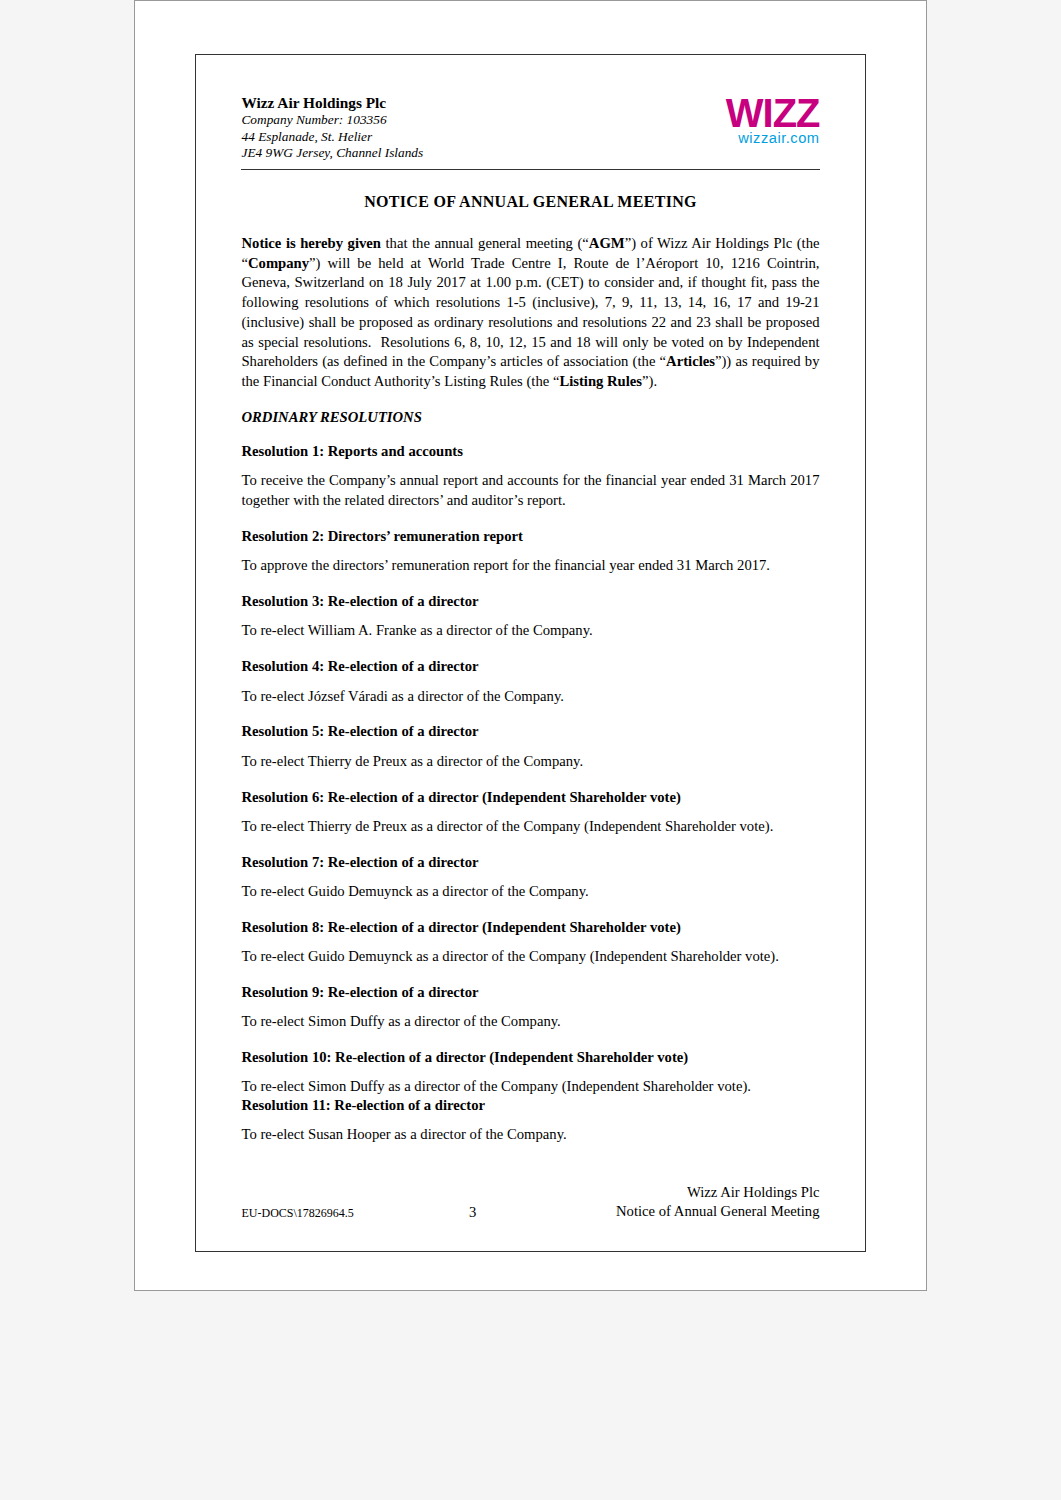Wizz Air Holdings Plc
Company Number: 103356
44 Esplanade, St. Helier
JE4 9WG Jersey, Channel Islands
WIZZ
wizzair.com
Notice of Annual General Meeting
Notice is hereby given that the annual general meeting (“AGM”) of Wizz Air Holdings Plc (the “Company”) will be held at World Trade Centre I, Route de l’Aéroport 10, 1216 Cointrin, Geneva, Switzerland on 18 July 2017 at 1.00 p.m. (CET) to consider and, if thought fit, pass the following resolutions of which resolutions 1-5 (inclusive), 7, 9, 11, 13, 14, 16, 17 and 19-21 (inclusive) shall be proposed as ordinary resolutions and resolutions 22 and 23 shall be proposed as special resolutions. Resolutions 6, 8, 10, 12, 15 and 18 will only be voted on by Independent Shareholders (as defined in the Company’s articles of association (the “Articles”)) as required by the Financial Conduct Authority’s Listing Rules (the “Listing Rules”).
ORDINARY RESOLUTIONS
Resolution 1: Reports and accounts
To receive the Company’s annual report and accounts for the financial year ended 31 March 2017 together with the related directors’ and auditor’s report.
Resolution 2: Directors’ remuneration report
To approve the directors’ remuneration report for the financial year ended 31 March 2017.
Resolution 3: Re-election of a director
To re-elect William A. Franke as a director of the Company.
Resolution 4: Re-election of a director
To re-elect József Váradi as a director of the Company.
Resolution 5: Re-election of a director
To re-elect Thierry de Preux as a director of the Company.
Resolution 6: Re-election of a director (Independent Shareholder vote)
To re-elect Thierry de Preux as a director of the Company (Independent Shareholder vote).
Resolution 7: Re-election of a director
To re-elect Guido Demuynck as a director of the Company.
Resolution 8: Re-election of a director (Independent Shareholder vote)
To re-elect Guido Demuynck as a director of the Company (Independent Shareholder vote).
Resolution 9: Re-election of a director
To re-elect Simon Duffy as a director of the Company.
Resolution 10: Re-election of a director (Independent Shareholder vote)
To re-elect Simon Duffy as a director of the Company (Independent Shareholder vote).
Resolution 11: Re-election of a director
To re-elect Susan Hooper as a director of the Company.
EU-DOCS\17826964.5
3
Wizz Air Holdings Plc
Notice of Annual General Meeting